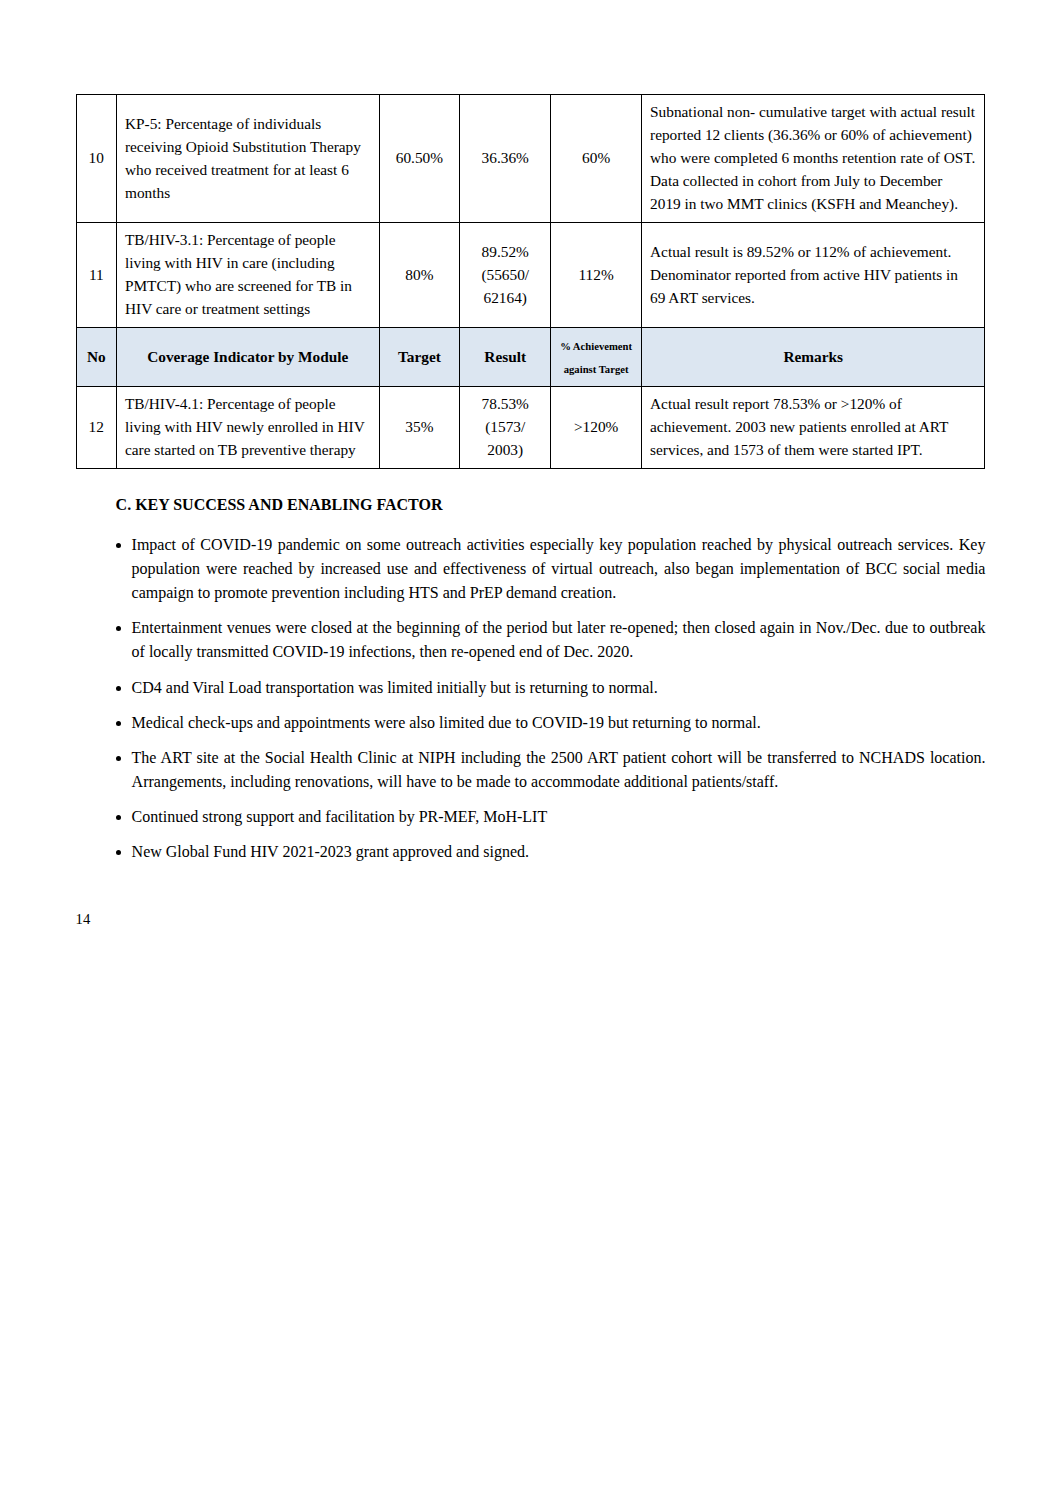| 10 | KP-5: Percentage of individuals receiving Opioid Substitution Therapy who received treatment for at least 6 months | 60.50% | 36.36% | 60% | Subnational non- cumulative target with actual result reported 12 clients (36.36% or 60% of achievement) who were completed 6 months retention rate of OST. Data collected in cohort from July to December 2019 in two MMT clinics (KSFH and Meanchey). |
| 11 | TB/HIV-3.1: Percentage of people living with HIV in care (including PMTCT) who are screened for TB in HIV care or treatment settings | 80% | 89.52% (55650/ 62164) | 112% | Actual result is 89.52% or 112% of achievement. Denominator reported from active HIV patients in 69 ART services. |
| No | Coverage Indicator by Module | Target | Result | % Achievement against Target | Remarks |
| 12 | TB/HIV-4.1: Percentage of people living with HIV newly enrolled in HIV care started on TB preventive therapy | 35% | 78.53% (1573/ 2003) | >120% | Actual result report 78.53% or >120% of achievement. 2003 new patients enrolled at ART services, and 1573 of them were started IPT. |
C. KEY SUCCESS AND ENABLING FACTOR
Impact of COVID-19 pandemic on some outreach activities especially key population reached by physical outreach services. Key population were reached by increased use and effectiveness of virtual outreach, also began implementation of BCC social media campaign to promote prevention including HTS and PrEP demand creation.
Entertainment venues were closed at the beginning of the period but later re-opened; then closed again in Nov./Dec. due to outbreak of locally transmitted COVID-19 infections, then re-opened end of Dec. 2020.
CD4 and Viral Load transportation was limited initially but is returning to normal.
Medical check-ups and appointments were also limited due to COVID-19 but returning to normal.
The ART site at the Social Health Clinic at NIPH including the 2500 ART patient cohort will be transferred to NCHADS location. Arrangements, including renovations, will have to be made to accommodate additional patients/staff.
Continued strong support and facilitation by PR-MEF, MoH-LIT
New Global Fund HIV 2021-2023 grant approved and signed.
14